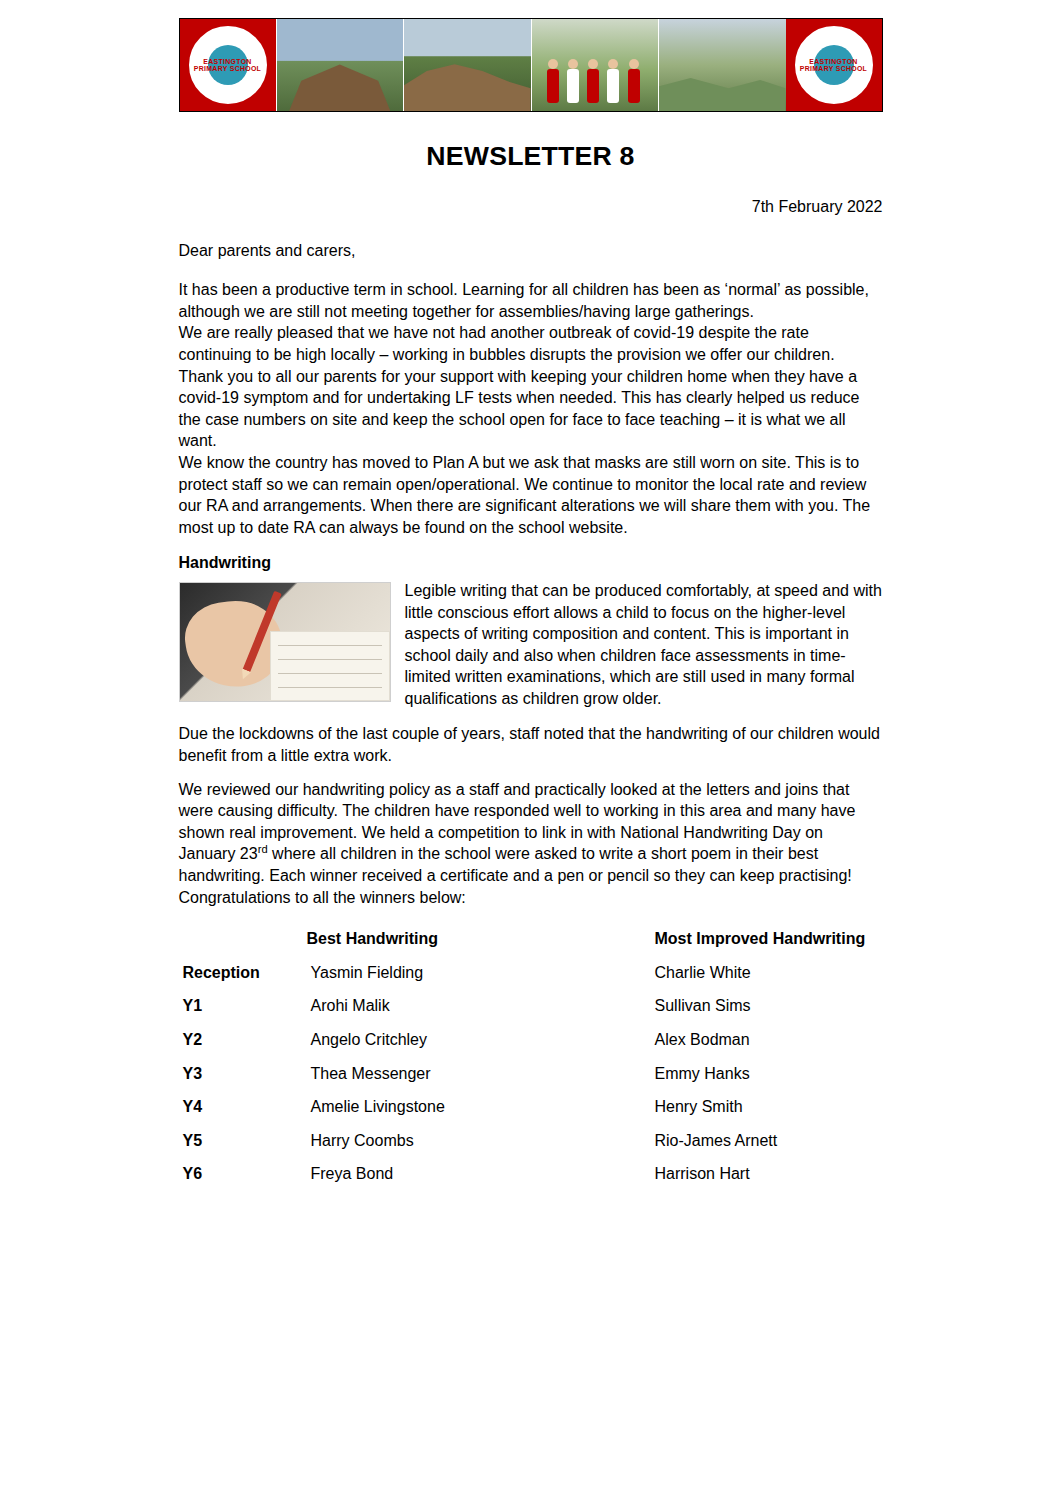EASTINGTON
PRIMARY SCHOOL
EASTINGTON
PRIMARY SCHOOL
NEWSLETTER 8
7th February 2022
Dear parents and carers,
It has been a productive term in school. Learning for all children has been as ‘normal’ as possible, although we are still not meeting together for assemblies/having large gatherings.
We are really pleased that we have not had another outbreak of covid-19 despite the rate continuing to be high locally – working in bubbles disrupts the provision we offer our children. Thank you to all our parents for your support with keeping your children home when they have a covid-19 symptom and for undertaking LF tests when needed. This has clearly helped us reduce the case numbers on site and keep the school open for face to face teaching – it is what we all want.
We know the country has moved to Plan A but we ask that masks are still worn on site. This is to protect staff so we can remain open/operational. We continue to monitor the local rate and review our RA and arrangements. When there are significant alterations we will share them with you. The most up to date RA can always be found on the school website.
Handwriting
Legible writing that can be produced comfortably, at speed and with little conscious effort allows a child to focus on the higher-level aspects of writing composition and content. This is important in school daily and also when children face assessments in time-limited written examinations, which are still used in many formal qualifications as children grow older.
Due the lockdowns of the last couple of years, staff noted that the handwriting of our children would benefit from a little extra work.
We reviewed our handwriting policy as a staff and practically looked at the letters and joins that were causing difficulty. The children have responded well to working in this area and many have shown real improvement. We held a competition to link in with National Handwriting Day on January 23rd where all children in the school were asked to write a short poem in their best handwriting. Each winner received a certificate and a pen or pencil so they can keep practising! Congratulations to all the winners below:
| | Best Handwriting | Most Improved Handwriting |
| --- | --- | --- |
| Reception | Yasmin Fielding | Charlie White |
| Y1 | Arohi Malik | Sullivan Sims |
| Y2 | Angelo Critchley | Alex Bodman |
| Y3 | Thea Messenger | Emmy Hanks |
| Y4 | Amelie Livingstone | Henry Smith |
| Y5 | Harry Coombs | Rio-James Arnett |
| Y6 | Freya Bond | Harrison Hart |